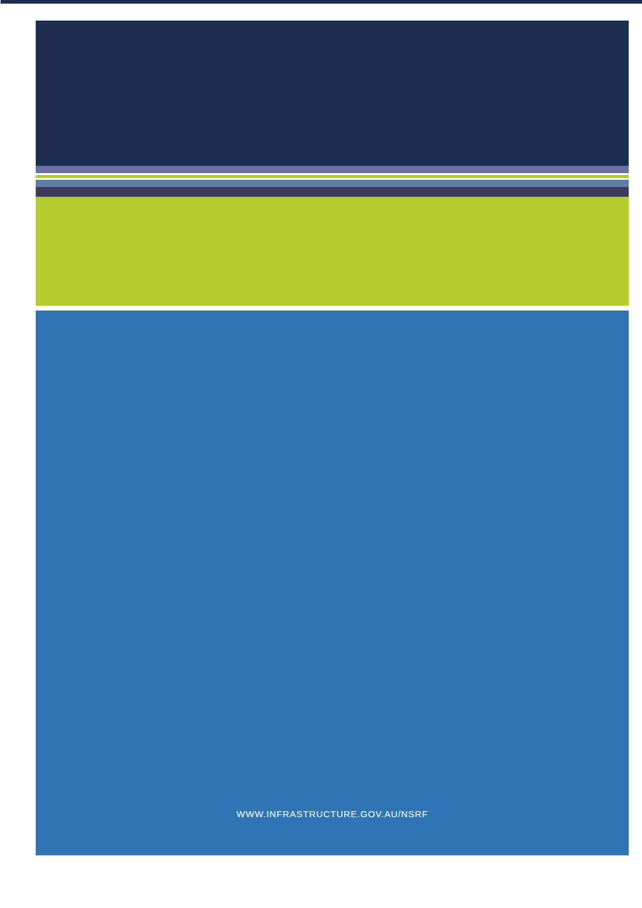WWW.INFRASTRUCTURE.GOV.AU/NSRF